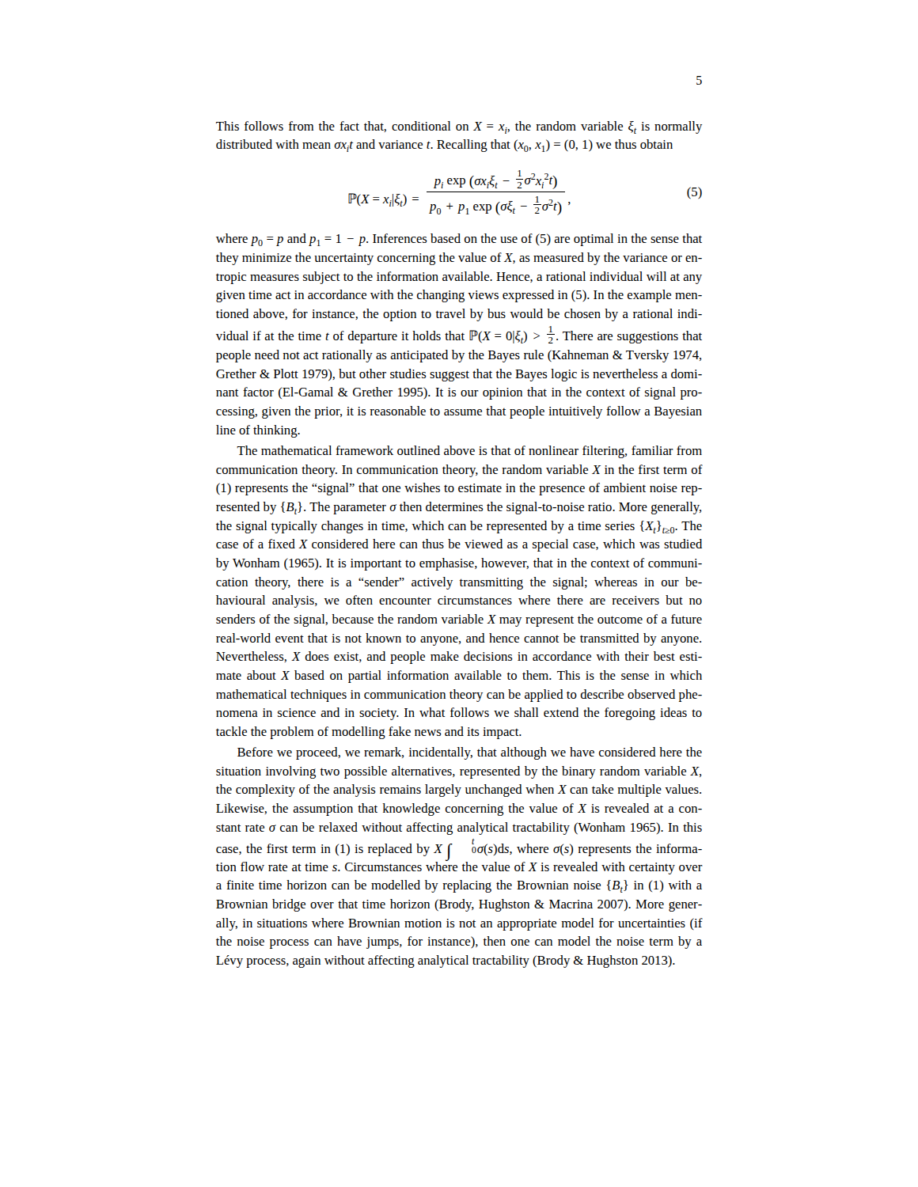5
This follows from the fact that, conditional on X = xi, the random variable ξt is normally distributed with mean σxit and variance t. Recalling that (x0, x1) = (0, 1) we thus obtain
ℙ(X = xi|ξt) = pi exp (σxiξt − 12 σ2xi2t) p0 + p1 exp (σξt − 12 σ2t) ,
(5)
where p0 = p and p1 = 1 − p. Inferences based on the use of (5) are optimal in the sense that they minimize the uncertainty concerning the value of X, as measured by the variance or entropic measures subject to the information available. Hence, a rational individual will at any given time act in accordance with the changing views expressed in (5). In the example mentioned above, for instance, the option to travel by bus would be chosen by a rational individual if at the time t of departure it holds that ℙ(X = 0|ξt) > 12. There are suggestions that people need not act rationally as anticipated by the Bayes rule (Kahneman & Tversky 1974, Grether & Plott 1979), but other studies suggest that the Bayes logic is nevertheless a dominant factor (El-Gamal & Grether 1995). It is our opinion that in the context of signal processing, given the prior, it is reasonable to assume that people intuitively follow a Bayesian line of thinking.
The mathematical framework outlined above is that of nonlinear filtering, familiar from communication theory. In communication theory, the random variable X in the first term of (1) represents the “signal” that one wishes to estimate in the presence of ambient noise represented by {Bt}. The parameter σ then determines the signal-to-noise ratio. More generally, the signal typically changes in time, which can be represented by a time series {Xt}t≥0. The case of a fixed X considered here can thus be viewed as a special case, which was studied by Wonham (1965). It is important to emphasise, however, that in the context of communication theory, there is a “sender” actively transmitting the signal; whereas in our behavioural analysis, we often encounter circumstances where there are receivers but no senders of the signal, because the random variable X may represent the outcome of a future real-world event that is not known to anyone, and hence cannot be transmitted by anyone. Nevertheless, X does exist, and people make decisions in accordance with their best estimate about X based on partial information available to them. This is the sense in which mathematical techniques in communication theory can be applied to describe observed phenomena in science and in society. In what follows we shall extend the foregoing ideas to tackle the problem of modelling fake news and its impact.
Before we proceed, we remark, incidentally, that although we have considered here the situation involving two possible alternatives, represented by the binary random variable X, the complexity of the analysis remains largely unchanged when X can take multiple values. Likewise, the assumption that knowledge concerning the value of X is revealed at a constant rate σ can be relaxed without affecting analytical tractability (Wonham 1965). In this case, the first term in (1) is replaced by X ∫t 0 σ(s) ds, where σ(s) represents the information flow rate at time s. Circumstances where the value of X is revealed with certainty over a finite time horizon can be modelled by replacing the Brownian noise {Bt} in (1) with a Brownian bridge over that time horizon (Brody, Hughston & Macrina 2007). More generally, in situations where Brownian motion is not an appropriate model for uncertainties (if the noise process can have jumps, for instance), then one can model the noise term by a Lévy process, again without affecting analytical tractability (Brody & Hughston 2013).